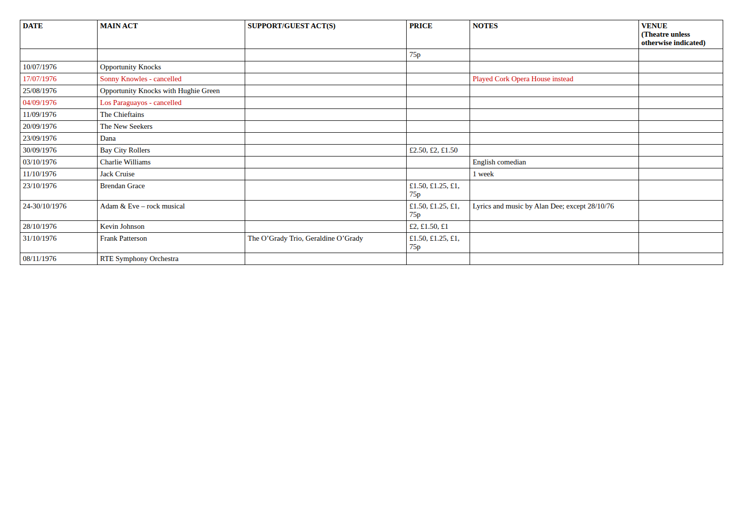| | | | 75p | | |
| DATE | MAIN ACT | SUPPORT/GUEST ACT(S) | PRICE | NOTES | VENUE (Theatre unless otherwise indicated) |
| 10/07/1976 | Opportunity Knocks | | | | |
| 17/07/1976 | Sonny Knowles - cancelled | | | Played Cork Opera House instead | |
| 25/08/1976 | Opportunity Knocks with Hughie Green | | | | |
| 04/09/1976 | Los Paraguayos - cancelled | | | | |
| 11/09/1976 | The Chieftains | | | | |
| 20/09/1976 | The New Seekers | | | | |
| 23/09/1976 | Dana | | | | |
| 30/09/1976 | Bay City Rollers | | £2.50, £2, £1.50 | | |
| 03/10/1976 | Charlie Williams | | | English comedian | |
| 11/10/1976 | Jack Cruise | | | 1 week | |
| 23/10/1976 | Brendan Grace | | £1.50, £1.25, £1, 75p | | |
| 24-30/10/1976 | Adam & Eve – rock musical | | £1.50, £1.25, £1, 75p | Lyrics and music by Alan Dee; except 28/10/76 | |
| 28/10/1976 | Kevin Johnson | | £2, £1.50, £1 | | |
| 31/10/1976 | Frank Patterson | The O’Grady Trio, Geraldine O’Grady | £1.50, £1.25, £1, 75p | | |
| 08/11/1976 | RTE Symphony Orchestra | | | | |